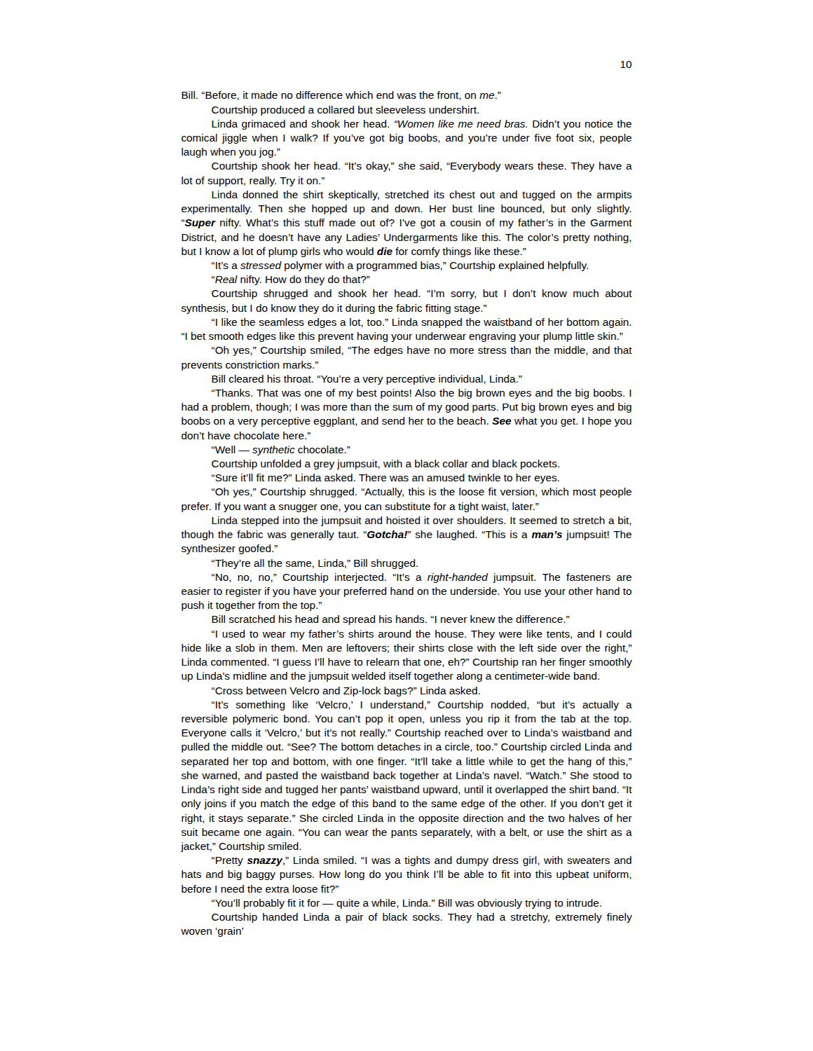10
Bill. “Before, it made no difference which end was the front, on me.”
Courtship produced a collared but sleeveless undershirt.
Linda grimaced and shook her head. “Women like me need bras. Didn’t you notice the comical jiggle when I walk? If you’ve got big boobs, and you’re under five foot six, people laugh when you jog.”
Courtship shook her head. “It’s okay,” she said, “Everybody wears these. They have a lot of support, really. Try it on.”
Linda donned the shirt skeptically, stretched its chest out and tugged on the armpits experimentally. Then she hopped up and down. Her bust line bounced, but only slightly. “Super nifty. What’s this stuff made out of? I’ve got a cousin of my father’s in the Garment District, and he doesn’t have any Ladies’ Undergarments like this. The color’s pretty nothing, but I know a lot of plump girls who would die for comfy things like these.”
“It’s a stressed polymer with a programmed bias,” Courtship explained helpfully.
“Real nifty. How do they do that?”
Courtship shrugged and shook her head. “I’m sorry, but I don’t know much about synthesis, but I do know they do it during the fabric fitting stage.”
“I like the seamless edges a lot, too.” Linda snapped the waistband of her bottom again. “I bet smooth edges like this prevent having your underwear engraving your plump little skin.”
“Oh yes,” Courtship smiled, “The edges have no more stress than the middle, and that prevents constriction marks.”
Bill cleared his throat. “You’re a very perceptive individual, Linda.”
“Thanks. That was one of my best points! Also the big brown eyes and the big boobs. I had a problem, though; I was more than the sum of my good parts. Put big brown eyes and big boobs on a very perceptive eggplant, and send her to the beach. See what you get. I hope you don’t have chocolate here.”
“Well — synthetic chocolate.”
Courtship unfolded a grey jumpsuit, with a black collar and black pockets.
“Sure it’ll fit me?” Linda asked. There was an amused twinkle to her eyes.
“Oh yes,” Courtship shrugged. “Actually, this is the loose fit version, which most people prefer. If you want a snugger one, you can substitute for a tight waist, later.”
Linda stepped into the jumpsuit and hoisted it over shoulders. It seemed to stretch a bit, though the fabric was generally taut. “Gotcha!” she laughed. “This is a man’s jumpsuit! The synthesizer goofed.”
“They’re all the same, Linda,” Bill shrugged.
“No, no, no,” Courtship interjected. “It’s a right-handed jumpsuit. The fasteners are easier to register if you have your preferred hand on the underside. You use your other hand to push it together from the top.”
Bill scratched his head and spread his hands. “I never knew the difference.”
“I used to wear my father’s shirts around the house. They were like tents, and I could hide like a slob in them. Men are leftovers; their shirts close with the left side over the right,” Linda commented. “I guess I’ll have to relearn that one, eh?” Courtship ran her finger smoothly up Linda’s midline and the jumpsuit welded itself together along a centimeter-wide band.
“Cross between Velcro and Zip-lock bags?” Linda asked.
“It’s something like ‘Velcro,’ I understand,” Courtship nodded, “but it’s actually a reversible polymeric bond. You can’t pop it open, unless you rip it from the tab at the top. Everyone calls it ‘Velcro,’ but it’s not really.” Courtship reached over to Linda’s waistband and pulled the middle out. “See? The bottom detaches in a circle, too.” Courtship circled Linda and separated her top and bottom, with one finger. “It’ll take a little while to get the hang of this,” she warned, and pasted the waistband back together at Linda’s navel. “Watch.” She stood to Linda’s right side and tugged her pants’ waistband upward, until it overlapped the shirt band. “It only joins if you match the edge of this band to the same edge of the other. If you don’t get it right, it stays separate.” She circled Linda in the opposite direction and the two halves of her suit became one again. “You can wear the pants separately, with a belt, or use the shirt as a jacket,” Courtship smiled.
“Pretty snazzy,” Linda smiled. “I was a tights and dumpy dress girl, with sweaters and hats and big baggy purses. How long do you think I’ll be able to fit into this upbeat uniform, before I need the extra loose fit?”
“You’ll probably fit it for — quite a while, Linda.” Bill was obviously trying to intrude.
Courtship handed Linda a pair of black socks. They had a stretchy, extremely finely woven ‘grain’